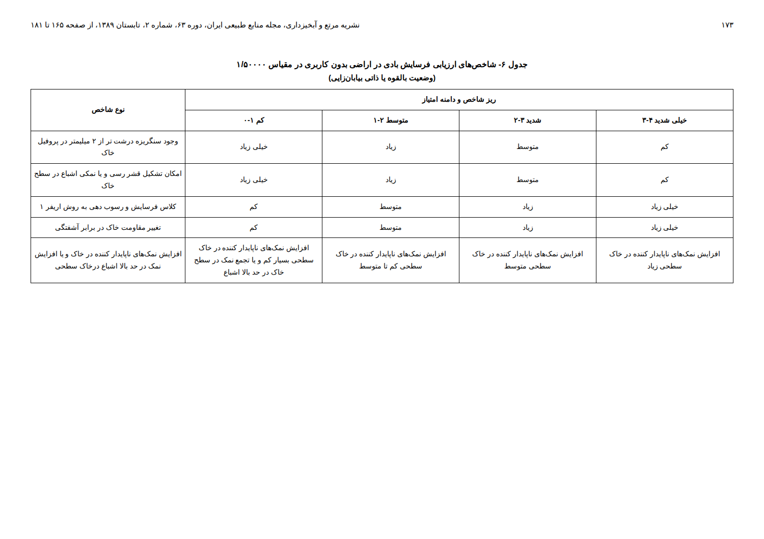۱۷۳ نشریه مرتع و آبخیزداری، مجله منابع طبیعی ایران، دوره ۶۳، شماره ۲، تابستان ۱۳۸۹، از صفحه ۱۶۵ تا ۱۸۱
جدول ۶- شاخص‌های ارزیابی فرسایش بادی در اراضی بدون کاربری در مقیاس ۱/۵۰۰۰۰
(وضعیت بالقوه یا ذاتی بیابان‌زایی)
| ریز شاخص و دامنه امتیاز | نوع شاخص |
| --- | --- |
| خیلی شدید ۴-۳ | شدید ۳-۲ | متوسط ۲-۱ | کم ۱-۰ |
| کم | متوسط | زیاد | خیلی زیاد | وجود سنگریزه درشت تر از ۲ میلیمتر در پروفیل خاک |
| کم | متوسط | زیاد | خیلی زیاد | امکان تشکیل قشر رسی و یا نمکی اشباع در سطح خاک |
| خیلی زیاد | زیاد | متوسط | کم | کلاس فرسایش و رسوب دهی به روش اریفر ۱ |
| خیلی زیاد | زیاد | متوسط | کم | تغییر مقاومت خاک در برابر آشفتگی |
| افزایش نمک‌های ناپایدار کننده در خاک سطحی زیاد | افزایش نمک‌های ناپایدار کننده در خاک سطحی متوسط | افزایش نمک‌های ناپایدار کننده در خاک سطحی کم تا متوسط | افزایش نمک‌های ناپایدار کننده در خاک سطحی بسیار کم و یا تجمع نمک در سطح خاک در حد بالا اشباع | افزایش نمک‌های ناپایدار کننده در خاک و یا افزایش نمک در حد بالا اشباع درخاک سطحی |